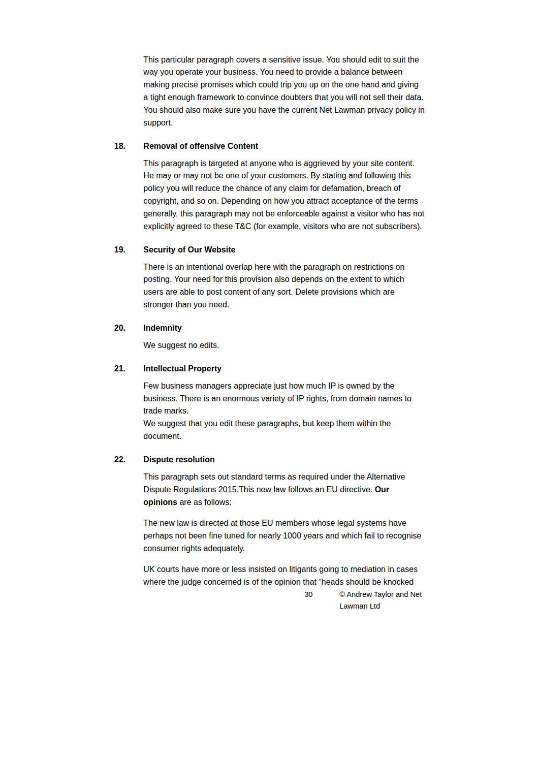This particular paragraph covers a sensitive issue. You should edit to suit the way you operate your business. You need to provide a balance between making precise promises which could trip you up on the one hand and giving a tight enough framework to convince doubters that you will not sell their data. You should also make sure you have the current Net Lawman privacy policy in support.
18. Removal of offensive Content
This paragraph is targeted at anyone who is aggrieved by your site content. He may or may not be one of your customers. By stating and following this policy you will reduce the chance of any claim for defamation, breach of copyright, and so on. Depending on how you attract acceptance of the terms generally, this paragraph may not be enforceable against a visitor who has not explicitly agreed to these T&C (for example, visitors who are not subscribers).
19. Security of Our Website
There is an intentional overlap here with the paragraph on restrictions on posting. Your need for this provision also depends on the extent to which users are able to post content of any sort. Delete provisions which are stronger than you need.
20. Indemnity
We suggest no edits.
21. Intellectual Property
Few business managers appreciate just how much IP is owned by the business. There is an enormous variety of IP rights, from domain names to trade marks.
We suggest that you edit these paragraphs, but keep them within the document.
22. Dispute resolution
This paragraph sets out standard terms as required under the Alternative Dispute Regulations 2015.This new law follows an EU directive. Our opinions are as follows:
The new law is directed at those EU members whose legal systems have perhaps not been fine tuned for nearly 1000 years and which fail to recognise consumer rights adequately.
UK courts have more or less insisted on litigants going to mediation in cases where the judge concerned is of the opinion that “heads should be knocked
30 © Andrew Taylor and Net Lawman Ltd